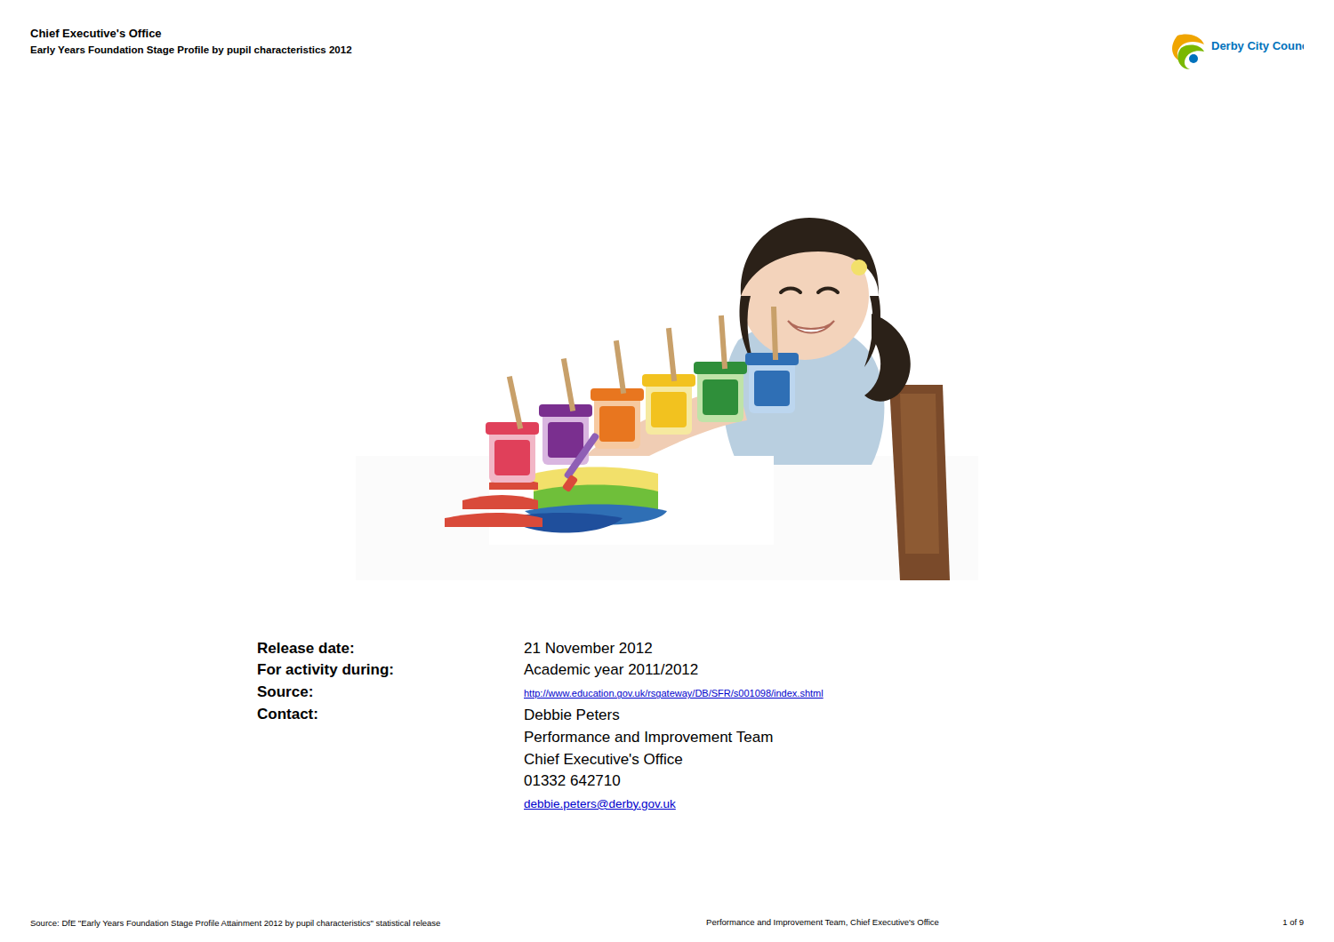Chief Executive's Office
Early Years Foundation Stage Profile by pupil characteristics 2012
Derby City Council
| Release date: | 21 November 2012 |
| For activity during: | Academic year 2011/2012 |
| Source: | http://www.education.gov.uk/rsgateway/DB/SFR/s001098/index.shtml |
| Contact: | Debbie Peters Performance and Improvement Team Chief Executive's Office 01332 642710 debbie.peters@derby.gov.uk |
Source: DfE "Early Years Foundation Stage Profile Attainment 2012 by pupil characteristics" statistical release
Performance and Improvement Team, Chief Executive's Office
1 of 9